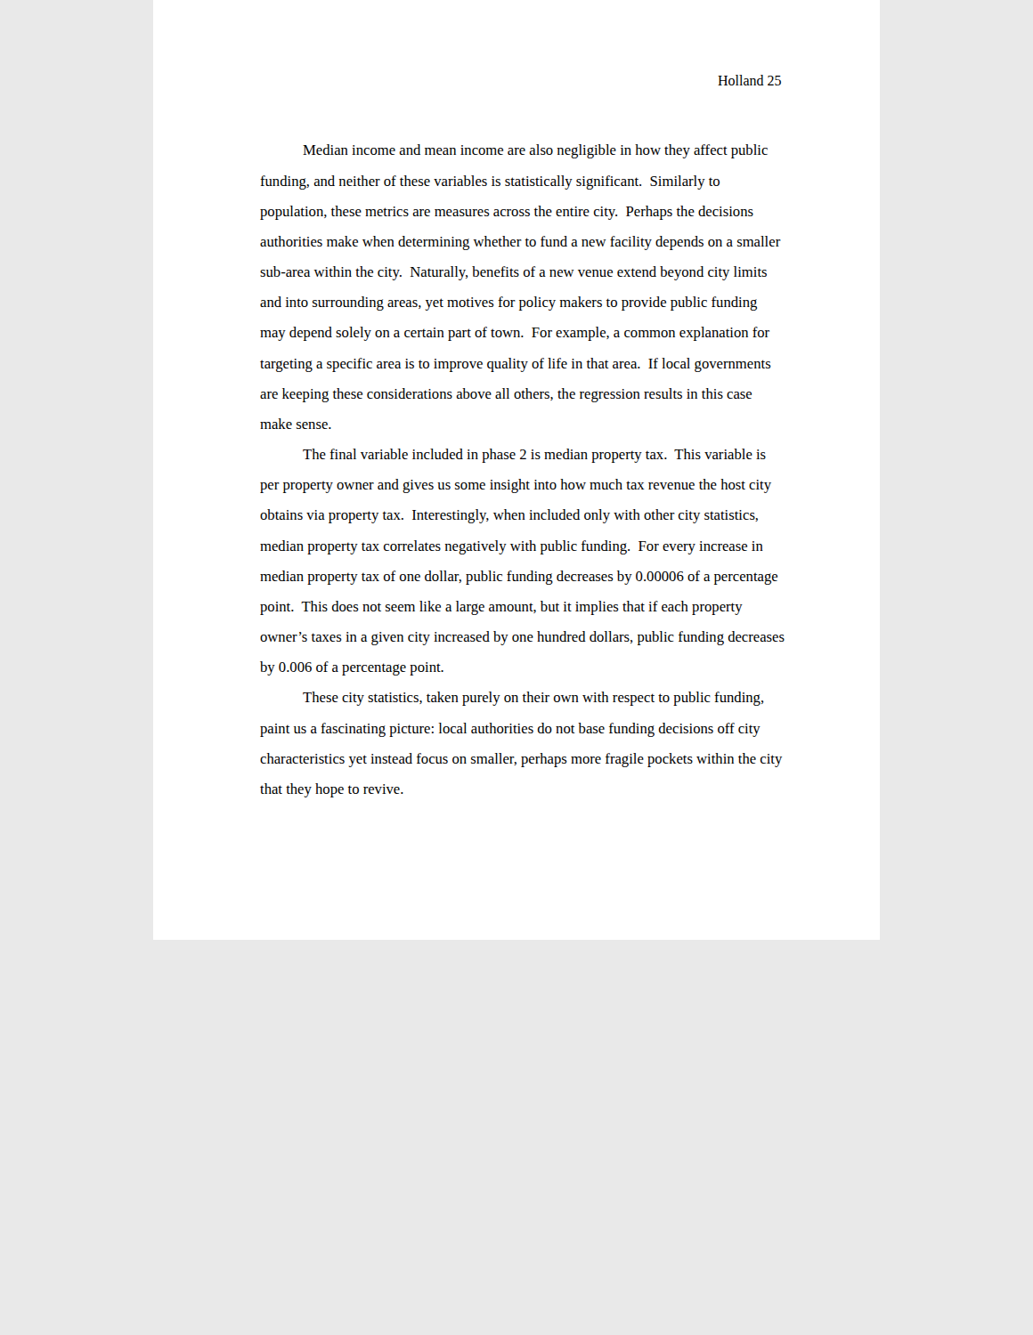Holland 25
Median income and mean income are also negligible in how they affect public funding, and neither of these variables is statistically significant. Similarly to population, these metrics are measures across the entire city. Perhaps the decisions authorities make when determining whether to fund a new facility depends on a smaller sub-area within the city. Naturally, benefits of a new venue extend beyond city limits and into surrounding areas, yet motives for policy makers to provide public funding may depend solely on a certain part of town. For example, a common explanation for targeting a specific area is to improve quality of life in that area. If local governments are keeping these considerations above all others, the regression results in this case make sense.
The final variable included in phase 2 is median property tax. This variable is per property owner and gives us some insight into how much tax revenue the host city obtains via property tax. Interestingly, when included only with other city statistics, median property tax correlates negatively with public funding. For every increase in median property tax of one dollar, public funding decreases by 0.00006 of a percentage point. This does not seem like a large amount, but it implies that if each property owner’s taxes in a given city increased by one hundred dollars, public funding decreases by 0.006 of a percentage point.
These city statistics, taken purely on their own with respect to public funding, paint us a fascinating picture: local authorities do not base funding decisions off city characteristics yet instead focus on smaller, perhaps more fragile pockets within the city that they hope to revive.